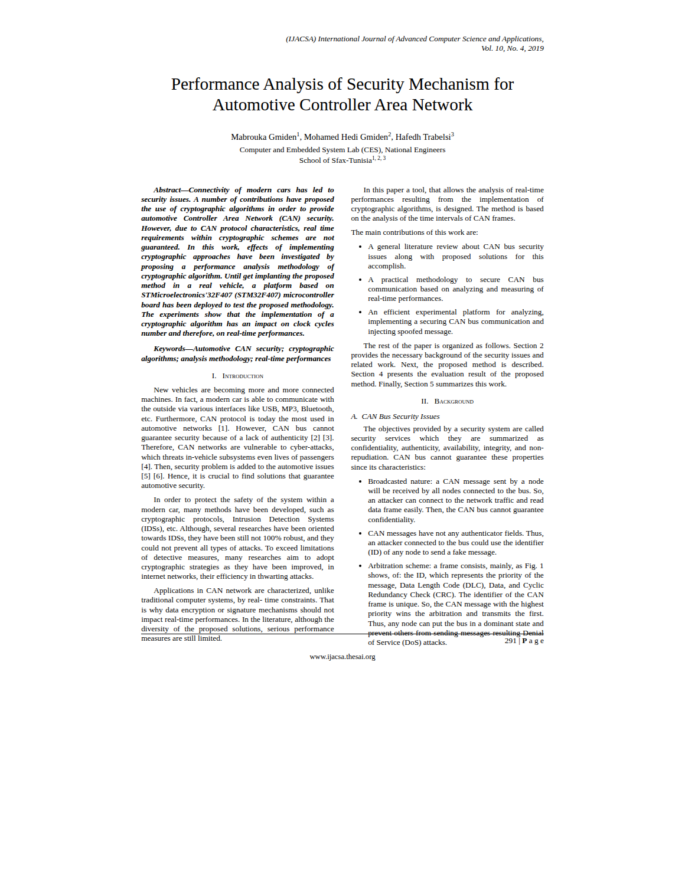(IJACSA) International Journal of Advanced Computer Science and Applications,
Vol. 10, No. 4, 2019
Performance Analysis of Security Mechanism for
Automotive Controller Area Network
Mabrouka Gmiden1, Mohamed Hedi Gmiden2, Hafedh Trabelsi3
Computer and Embedded System Lab (CES), National Engineers
School of Sfax-Tunisia1, 2, 3
Abstract—Connectivity of modern cars has led to security issues. A number of contributions have proposed the use of cryptographic algorithms in order to provide automotive Controller Area Network (CAN) security. However, due to CAN protocol characteristics, real time requirements within cryptographic schemes are not guaranteed. In this work, effects of implementing cryptographic approaches have been investigated by proposing a performance analysis methodology of cryptographic algorithm. Until get implanting the proposed method in a real vehicle, a platform based on STMicroelectronics'32F407 (STM32F407) microcontroller board has been deployed to test the proposed methodology. The experiments show that the implementation of a cryptographic algorithm has an impact on clock cycles number and therefore, on real-time performances.
Keywords—Automotive CAN security; cryptographic algorithms; analysis methodology; real-time performances
I. Introduction
New vehicles are becoming more and more connected machines. In fact, a modern car is able to communicate with the outside via various interfaces like USB, MP3, Bluetooth, etc. Furthermore, CAN protocol is today the most used in automotive networks [1]. However, CAN bus cannot guarantee security because of a lack of authenticity [2] [3]. Therefore, CAN networks are vulnerable to cyber-attacks, which threats in-vehicle subsystems even lives of passengers [4]. Then, security problem is added to the automotive issues [5] [6]. Hence, it is crucial to find solutions that guarantee automotive security.
In order to protect the safety of the system within a modern car, many methods have been developed, such as cryptographic protocols, Intrusion Detection Systems (IDSs), etc. Although, several researches have been oriented towards IDSs, they have been still not 100% robust, and they could not prevent all types of attacks. To exceed limitations of detective measures, many researches aim to adopt cryptographic strategies as they have been improved, in internet networks, their efficiency in thwarting attacks.
Applications in CAN network are characterized, unlike traditional computer systems, by real- time constraints. That is why data encryption or signature mechanisms should not impact real-time performances. In the literature, although the diversity of the proposed solutions, serious performance measures are still limited.
In this paper a tool, that allows the analysis of real-time performances resulting from the implementation of cryptographic algorithms, is designed. The method is based on the analysis of the time intervals of CAN frames.
The main contributions of this work are:
A general literature review about CAN bus security issues along with proposed solutions for this accomplish.
A practical methodology to secure CAN bus communication based on analyzing and measuring of real-time performances.
An efficient experimental platform for analyzing, implementing a securing CAN bus communication and injecting spoofed message.
The rest of the paper is organized as follows. Section 2 provides the necessary background of the security issues and related work. Next, the proposed method is described. Section 4 presents the evaluation result of the proposed method. Finally, Section 5 summarizes this work.
II. Background
A. CAN Bus Security Issues
The objectives provided by a security system are called security services which they are summarized as confidentiality, authenticity, availability, integrity, and non-repudiation. CAN bus cannot guarantee these properties since its characteristics:
Broadcasted nature: a CAN message sent by a node will be received by all nodes connected to the bus. So, an attacker can connect to the network traffic and read data frame easily. Then, the CAN bus cannot guarantee confidentiality.
CAN messages have not any authenticator fields. Thus, an attacker connected to the bus could use the identifier (ID) of any node to send a fake message.
Arbitration scheme: a frame consists, mainly, as Fig. 1 shows, of: the ID, which represents the priority of the message, Data Length Code (DLC), Data, and Cyclic Redundancy Check (CRC). The identifier of the CAN frame is unique. So, the CAN message with the highest priority wins the arbitration and transmits the first. Thus, any node can put the bus in a dominant state and prevent others from sending messages resulting Denial of Service (DoS) attacks.
291 | P a g e
www.ijacsa.thesai.org